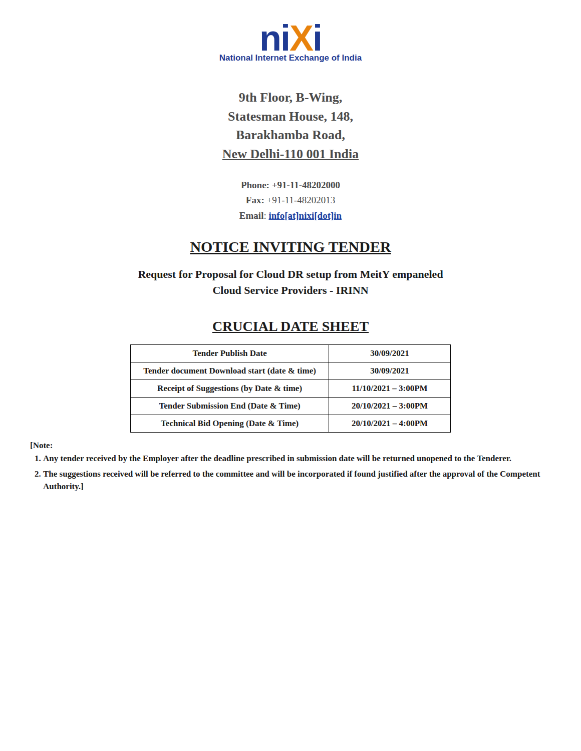ni Xi
National Internet Exchange of India
9th Floor, B-Wing,
Statesman House, 148,
Barakhamba Road,
New Delhi-110 001 India
Phone: +91-11-48202000
Fax: +91-11-48202013
Email: info[at]nixi[dot]in
NOTICE INVITING TENDER
Request for Proposal for Cloud DR setup from MeitY empaneled
Cloud Service Providers - IRINN
CRUCIAL DATE SHEET
| Tender Publish Date | 30/09/2021 |
| Tender document Download start (date & time) | 30/09/2021 |
| Receipt of Suggestions (by Date & time) | 11/10/2021 – 3:00PM |
| Tender Submission End (Date & Time) | 20/10/2021 – 3:00PM |
| Technical Bid Opening (Date & Time) | 20/10/2021 – 4:00PM |
[Note:
Any tender received by the Employer after the deadline prescribed in submission date will be returned unopened to the Tenderer.
The suggestions received will be referred to the committee and will be incorporated if found justified after the approval of the Competent Authority.]